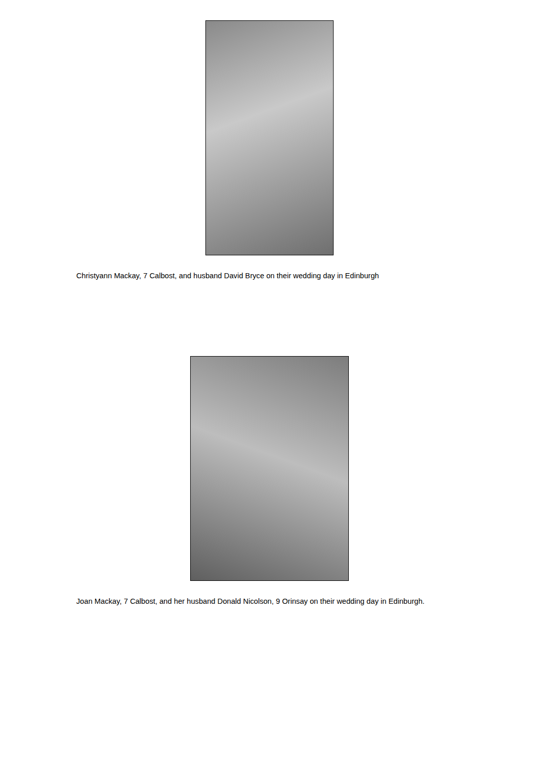Christyann Mackay, 7 Calbost, and husband David Bryce on their wedding day in Edinburgh
Joan Mackay, 7 Calbost, and her husband Donald Nicolson, 9 Orinsay on their wedding day in Edinburgh.